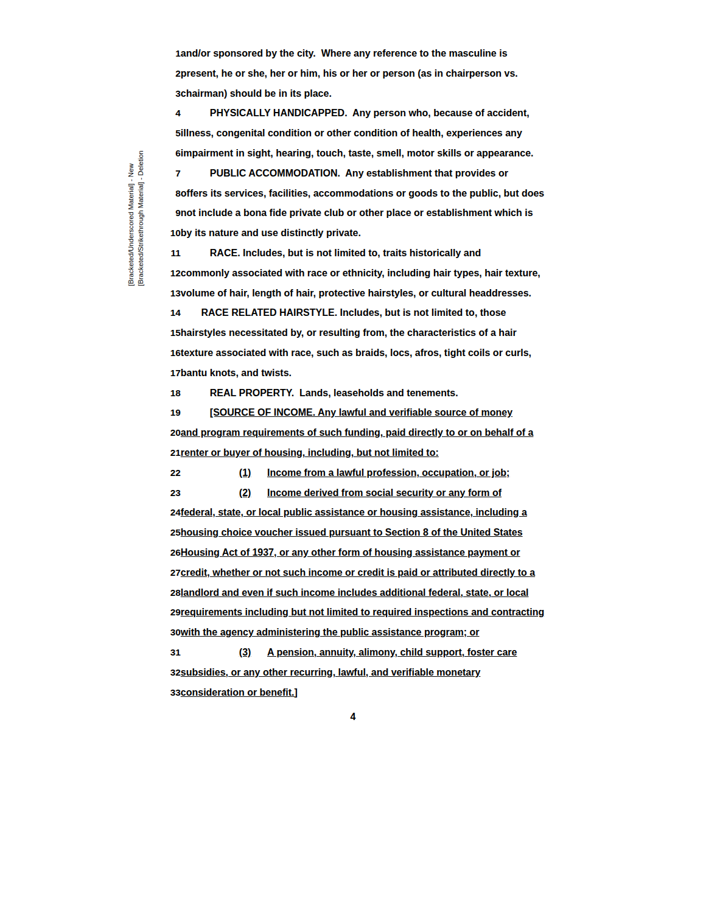[Bracketed/Underscored Material] - New
[Bracketed/Strikethrough Material] - Deletion
| 1 | and/or sponsored by the city. Where any reference to the masculine is |
| 2 | present, he or she, her or him, his or her or person (as in chairperson vs. |
| 3 | chairman) should be in its place. |
| 4 | PHYSICALLY HANDICAPPED. Any person who, because of accident, |
| 5 | illness, congenital condition or other condition of health, experiences any |
| 6 | impairment in sight, hearing, touch, taste, smell, motor skills or appearance. |
| 7 | PUBLIC ACCOMMODATION. Any establishment that provides or |
| 8 | offers its services, facilities, accommodations or goods to the public, but does |
| 9 | not include a bona fide private club or other place or establishment which is |
| 10 | by its nature and use distinctly private. |
| 11 | RACE. Includes, but is not limited to, traits historically and |
| 12 | commonly associated with race or ethnicity, including hair types, hair texture, |
| 13 | volume of hair, length of hair, protective hairstyles, or cultural headdresses. |
| 14 | RACE RELATED HAIRSTYLE. Includes, but is not limited to, those |
| 15 | hairstyles necessitated by, or resulting from, the characteristics of a hair |
| 16 | texture associated with race, such as braids, locs, afros, tight coils or curls, |
| 17 | bantu knots, and twists. |
| 18 | REAL PROPERTY. Lands, leaseholds and tenements. |
| 19 | [SOURCE OF INCOME. Any lawful and verifiable source of money |
| 20 | and program requirements of such funding, paid directly to or on behalf of a |
| 21 | renter or buyer of housing, including, but not limited to: |
| 22 | (1) Income from a lawful profession, occupation, or job; |
| 23 | (2) Income derived from social security or any form of |
| 24 | federal, state, or local public assistance or housing assistance, including a |
| 25 | housing choice voucher issued pursuant to Section 8 of the United States |
| 26 | Housing Act of 1937, or any other form of housing assistance payment or |
| 27 | credit, whether or not such income or credit is paid or attributed directly to a |
| 28 | landlord and even if such income includes additional federal, state, or local |
| 29 | requirements including but not limited to required inspections and contracting |
| 30 | with the agency administering the public assistance program; or |
| 31 | (3) A pension, annuity, alimony, child support, foster care |
| 32 | subsidies, or any other recurring, lawful, and verifiable monetary |
| 33 | consideration or benefit.] |
4